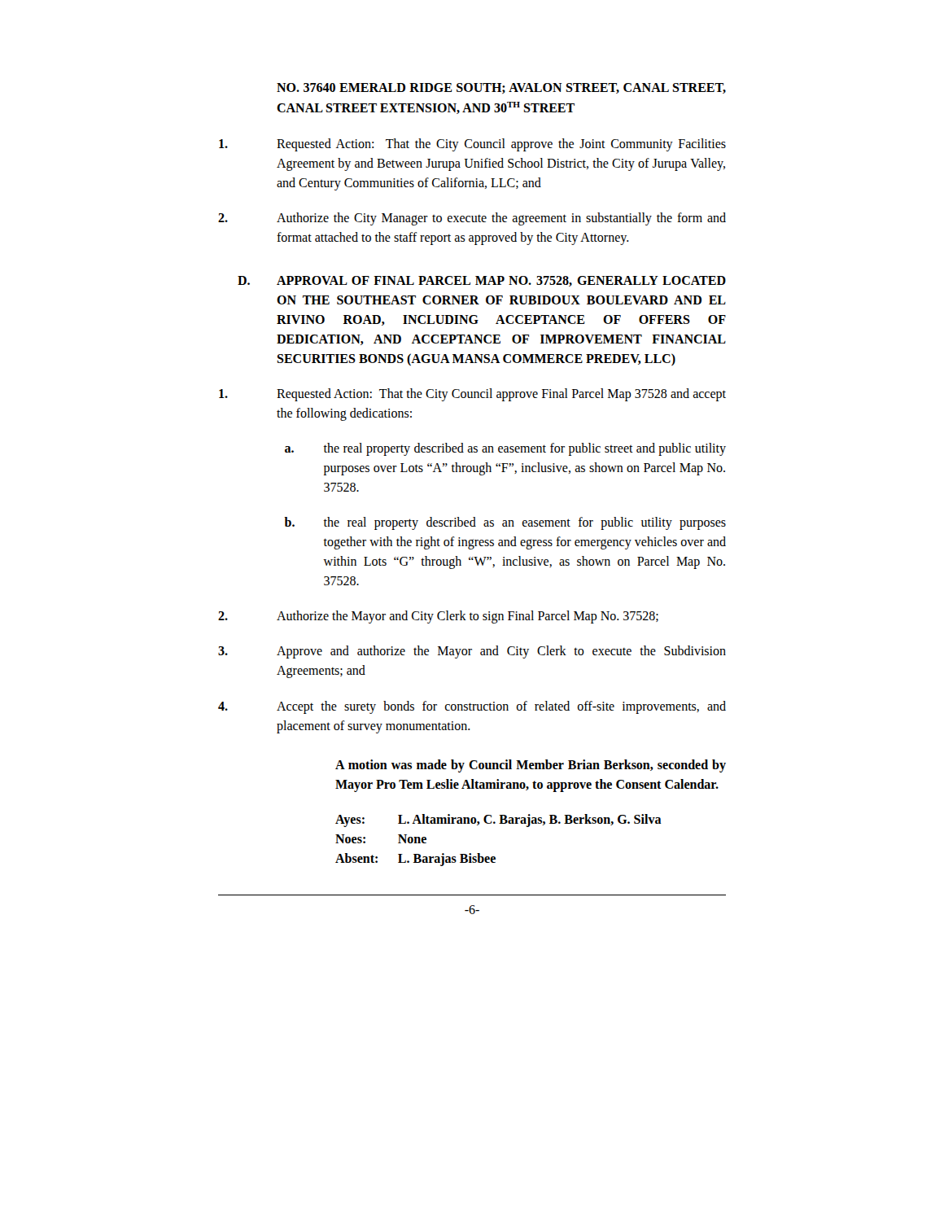NO. 37640 EMERALD RIDGE SOUTH; AVALON STREET, CANAL STREET, CANAL STREET EXTENSION, AND 30TH STREET
1.
Requested Action: That the City Council approve the Joint Community Facilities Agreement by and Between Jurupa Unified School District, the City of Jurupa Valley, and Century Communities of California, LLC; and
2.
Authorize the City Manager to execute the agreement in substantially the form and format attached to the staff report as approved by the City Attorney.
D.
Approval of Final Parcel Map No. 37528, Generally Located on the Southeast Corner of Rubidoux Boulevard and El Rivino Road, Including Acceptance of Offers of Dedication, and Acceptance of Improvement Financial Securities Bonds (Agua Mansa Commerce Predev, LLC)
1.
Requested Action: That the City Council approve Final Parcel Map 37528 and accept the following dedications:
a.
the real property described as an easement for public street and public utility purposes over Lots “A” through “F”, inclusive, as shown on Parcel Map No. 37528.
b.
the real property described as an easement for public utility purposes together with the right of ingress and egress for emergency vehicles over and within Lots “G” through “W”, inclusive, as shown on Parcel Map No. 37528.
2.
Authorize the Mayor and City Clerk to sign Final Parcel Map No. 37528;
3.
Approve and authorize the Mayor and City Clerk to execute the Subdivision Agreements; and
4.
Accept the surety bonds for construction of related off-site improvements, and placement of survey monumentation.
A motion was made by Council Member Brian Berkson, seconded by Mayor Pro Tem Leslie Altamirano, to approve the Consent Calendar.
| Ayes: | L. Altamirano, C. Barajas, B. Berkson, G. Silva |
| Noes: | None |
| Absent: | L. Barajas Bisbee |
-6-